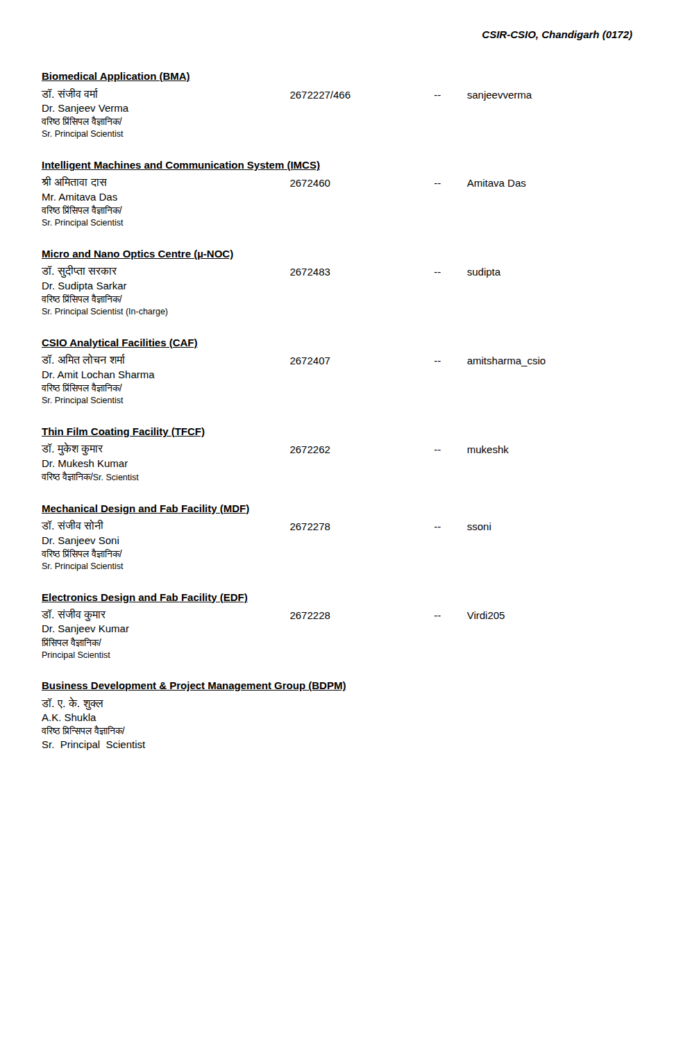CSIR-CSIO, Chandigarh (0172)
Biomedical Application (BMA)
| डॉ. संजीव वर्मा Dr. Sanjeev Verma वरिष्ठ प्रिंसिपल वैज्ञानिक/ Sr. Principal Scientist | 2672227/466 | -- | sanjeevverma |
Intelligent Machines and Communication System (IMCS)
| श्री अमितावा दास Mr. Amitava Das वरिष्ठ प्रिंसिपल वैज्ञानिक/ Sr. Principal Scientist | 2672460 | -- | Amitava Das |
Micro and Nano Optics Centre (µ-NOC)
| डॉ. सुदीप्ता सरकार Dr. Sudipta Sarkar वरिष्ठ प्रिंसिपल वैज्ञानिक/ Sr. Principal Scientist (In-charge) | 2672483 | -- | sudipta |
CSIO Analytical Facilities (CAF)
| डॉ. अमित लोचन शर्मा Dr. Amit Lochan Sharma वरिष्ठ प्रिंसिपल वैज्ञानिक/ Sr. Principal Scientist | 2672407 | -- | amitsharma_csio |
Thin Film Coating Facility (TFCF)
| डॉ. मुकेश कुमार Dr. Mukesh Kumar वरिष्ठ वैज्ञानिक/ Sr. Scientist | 2672262 | -- | mukeshk |
Mechanical Design and Fab Facility (MDF)
| डॉ. संजीव सोनी Dr. Sanjeev Soni वरिष्ठ प्रिंसिपल वैज्ञानिक/ Sr. Principal Scientist | 2672278 | -- | ssoni |
Electronics Design and Fab Facility (EDF)
| डॉ. संजीव कुमार Dr. Sanjeev Kumar प्रिंसिपल वैज्ञानिक/ Principal Scientist | 2672228 | -- | Virdi205 |
Business Development & Project Management Group (BDPM)
| डॉ. ए. के. शुक्ल A.K. Shukla वरिष्ठ प्रिन्सिपल वैज्ञानिक/ Sr. Principal Scientist | | | |